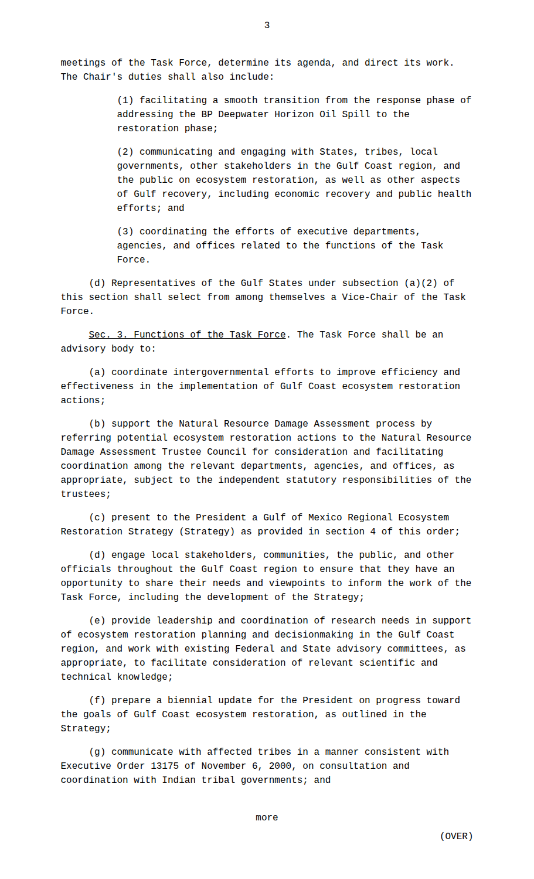3
meetings of the Task Force, determine its agenda, and direct its work. The Chair's duties shall also include:
(1) facilitating a smooth transition from the response phase of addressing the BP Deepwater Horizon Oil Spill to the restoration phase;
(2) communicating and engaging with States, tribes, local governments, other stakeholders in the Gulf Coast region, and the public on ecosystem restoration, as well as other aspects of Gulf recovery, including economic recovery and public health efforts; and
(3) coordinating the efforts of executive departments, agencies, and offices related to the functions of the Task Force.
(d) Representatives of the Gulf States under subsection (a)(2) of this section shall select from among themselves a Vice-Chair of the Task Force.
Sec. 3. Functions of the Task Force. The Task Force shall be an advisory body to:
(a) coordinate intergovernmental efforts to improve efficiency and effectiveness in the implementation of Gulf Coast ecosystem restoration actions;
(b) support the Natural Resource Damage Assessment process by referring potential ecosystem restoration actions to the Natural Resource Damage Assessment Trustee Council for consideration and facilitating coordination among the relevant departments, agencies, and offices, as appropriate, subject to the independent statutory responsibilities of the trustees;
(c) present to the President a Gulf of Mexico Regional Ecosystem Restoration Strategy (Strategy) as provided in section 4 of this order;
(d) engage local stakeholders, communities, the public, and other officials throughout the Gulf Coast region to ensure that they have an opportunity to share their needs and viewpoints to inform the work of the Task Force, including the development of the Strategy;
(e) provide leadership and coordination of research needs in support of ecosystem restoration planning and decisionmaking in the Gulf Coast region, and work with existing Federal and State advisory committees, as appropriate, to facilitate consideration of relevant scientific and technical knowledge;
(f) prepare a biennial update for the President on progress toward the goals of Gulf Coast ecosystem restoration, as outlined in the Strategy;
(g) communicate with affected tribes in a manner consistent with Executive Order 13175 of November 6, 2000, on consultation and coordination with Indian tribal governments; and
more
(OVER)